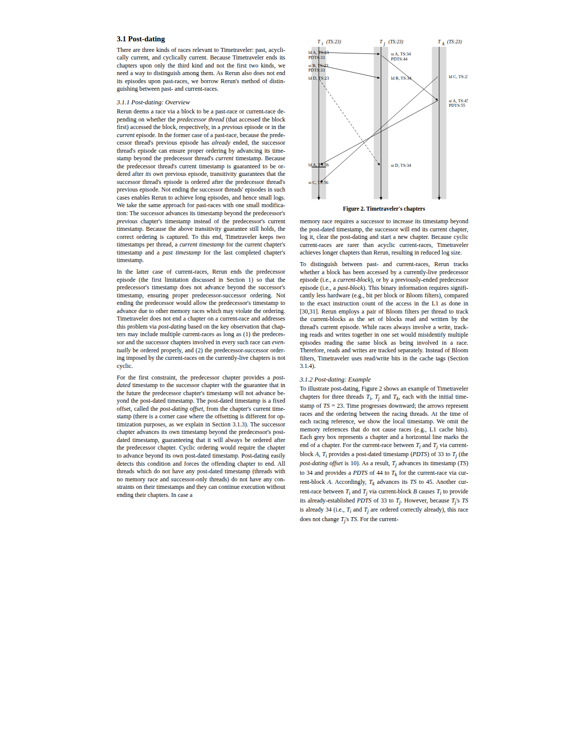3.1 Post-dating
There are three kinds of races relevant to Timetraveler: past, acyclically current, and cyclically current. Because Timetraveler ends its chapters upon only the third kind and not the first two kinds, we need a way to distinguish among them. As Rerun also does not end its episodes upon past-races, we borrow Rerun's method of distinguishing between past- and current-races.
3.1.1 Post-dating: Overview
Rerun deems a race via a block to be a past-race or current-race depending on whether the predecessor thread (that accessed the block first) accessed the block, respectively, in a previous episode or in the current episode. In the former case of a past-race, because the predecessor thread's previous episode has already ended, the successor thread's episode can ensure proper ordering by advancing its timestamp beyond the predecessor thread's current timestamp. Because the predecessor thread's current timestamp is guaranteed to be ordered after its own previous episode, transitivity guarantees that the successor thread's episode is ordered after the predecessor thread's previous episode. Not ending the successor threads' episodes in such cases enables Rerun to achieve long episodes, and hence small logs. We take the same approach for past-races with one small modification: The successor advances its timestamp beyond the predecessor's previous chapter's timestamp instead of the predecessor's current timestamp. Because the above transitivity guarantee still holds, the correct ordering is captured. To this end, Timetraveler keeps two timestamps per thread, a current timestamp for the current chapter's timestamp and a past timestamp for the last completed chapter's timestamp.
In the latter case of current-races, Rerun ends the predecessor episode (the first limitation discussed in Section 1) so that the predecessor's timestamp does not advance beyond the successor's timestamp, ensuring proper predecessor-successor ordering. Not ending the predecessor would allow the predecessor's timestamp to advance due to other memory races which may violate the ordering. Timetraveler does not end a chapter on a current-race and addresses this problem via post-dating based on the key observation that chapters may include multiple current-races as long as (1) the predecessor and the successor chapters involved in every such race can eventually be ordered properly, and (2) the predecessor-successor ordering imposed by the current-races on the currently-live chapters is not cyclic.
For the first constraint, the predecessor chapter provides a post-dated timestamp to the successor chapter with the guarantee that in the future the predecessor chapter's timestamp will not advance beyond the post-dated timestamp. The post-dated timestamp is a fixed offset, called the post-dating offset, from the chapter's current timestamp (there is a corner case where the offsetting is different for optimization purposes, as we explain in Section 3.1.3). The successor chapter advances its own timestamp beyond the predecessor's post-dated timestamp, guaranteeing that it will always be ordered after the predecessor chapter. Cyclic ordering would require the chapter to advance beyond its own post-dated timestamp. Post-dating easily detects this condition and forces the offending chapter to end. All threads which do not have any post-dated timestamp (threads with no memory race and successor-only threads) do not have any constraints on their timestamps and they can continue execution without ending their chapters. In case a
T i (TS:23) T j (TS:23) T k (TS:23) ld A, TS:23 PDTS:33 st B, TS:23 PDTS:33 ld D, TS:23 ld A, TS:56 st C, TS:56 st A, TS:34 PDTS:44 ld B, TS:34 st D, TS:34 ld C, TS:23 st A, TS:45 PDTS:55
Figure 2. Timetraveler's chapters
memory race requires a successor to increase its timestamp beyond the post-dated timestamp, the successor will end its current chapter, log it, clear the post-dating and start a new chapter. Because cyclic current-races are rarer than acyclic current-races, Timetraveler achieves longer chapters than Rerun, resulting in reduced log size.
To distinguish between past- and current-races, Rerun tracks whether a block has been accessed by a currently-live predecessor episode (i.e., a current-block), or by a previously-ended predecessor episode (i.e., a past-block). This binary information requires significantly less hardware (e.g., bit per block or Bloom filters), compared to the exact instruction count of the access in the L1 as done in [30,31]. Rerun employs a pair of Bloom filters per thread to track the current-blocks as the set of blocks read and written by the thread's current episode. While races always involve a write, tracking reads and writes together in one set would misidentify multiple episodes reading the same block as being involved in a race. Therefore, reads and writes are tracked separately. Instead of Bloom filters, Timetraveler uses read/write bits in the cache tags (Section 3.1.4).
3.1.2 Post-dating: Example
To illustrate post-dating, Figure 2 shows an example of Timetraveler chapters for three threads Ti, Tj and Tk, each with the initial timestamp of TS = 23. Time progresses downward; the arrows represent races and the ordering between the racing threads. At the time of each racing reference, we show the local timestamp. We omit the memory references that do not cause races (e.g., L1 cache hits). Each grey box represents a chapter and a horizontal line marks the end of a chapter. For the current-race between Ti and Tj via current-block A, Ti provides a post-dated timestamp (PDTS) of 33 to Tj (the post-dating offset is 10). As a result, Tj advances its timestamp (TS) to 34 and provides a PDTS of 44 to Tk for the current-race via current-block A. Accordingly, Tk advances its TS to 45. Another current-race between Ti and Tj via current-block B causes Ti to provide its already-established PDTS of 33 to Tj. However, because Tj's TS is already 34 (i.e., Ti and Tj are ordered correctly already), this race does not change Tj's TS. For the current-